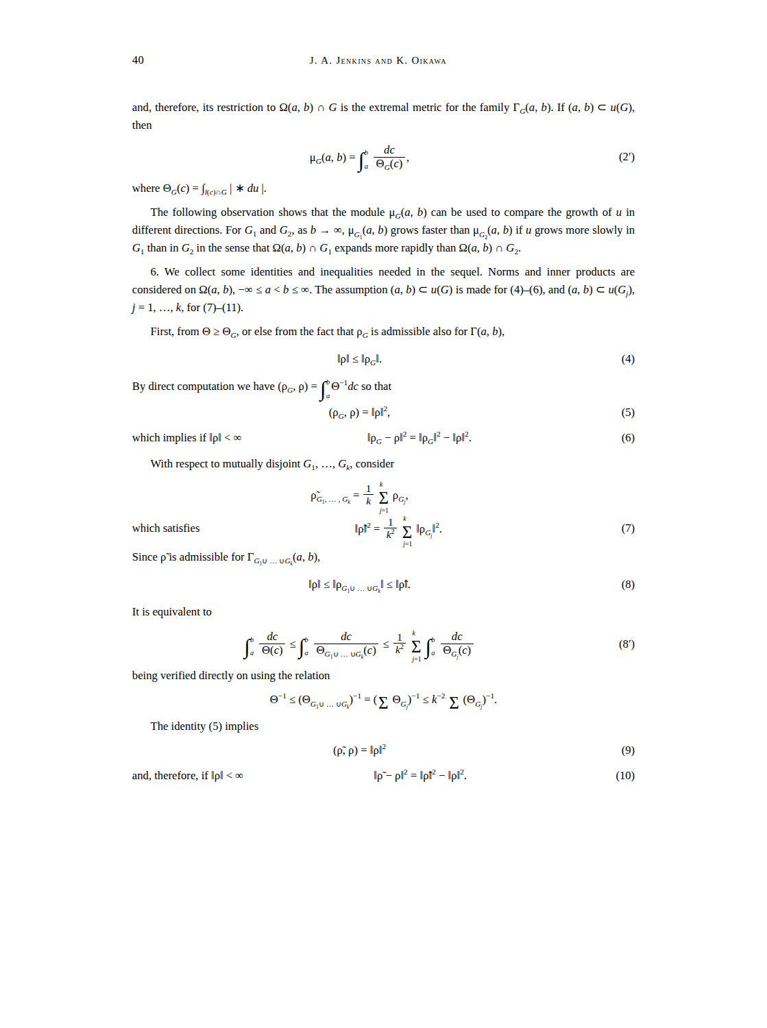40
J. A. Jenkins and K. Oikawa
and, therefore, its restriction to Ω(a, b) ∩ G is the extremal metric for the family ΓG(a, b). If (a, b) ⊂ u(G), then
μG(a, b) = ∫ba dc ΘG(c),
(2′)
where ΘG(c) = ∫l(c)∩G | ∗ du |.
The following observation shows that the module μG(a, b) can be used to compare the growth of u in different directions. For G1 and G2, as b → ∞, μG1(a, b) grows faster than μG2(a, b) if u grows more slowly in G1 than in G2 in the sense that Ω(a, b) ∩ G1 expands more rapidly than Ω(a, b) ∩ G2.
6. We collect some identities and inequalities needed in the sequel. Norms and inner products are considered on Ω(a, b), −∞ ≤ a < b ≤ ∞. The assumption (a, b) ⊂ u(G) is made for (4)–(6), and (a, b) ⊂ u(Gj), j = 1, …, k, for (7)–(11).
First, from Θ ≥ ΘG, or else from the fact that ρG is admissible also for Γ(a, b),
‖ρ‖ ≤ ‖ρG‖.
(4)
By direct computation we have (ρG, ρ) = ∫ba Θ−1dc so that
(ρG, ρ) = ‖ρ‖2,
(5)
which implies if ‖ρ‖ < ∞
‖ρG − ρ‖2 = ‖ρG‖2 − ‖ρ‖2.
(6)
With respect to mutually disjoint G1, …, Gk, consider
ρ̃G1, … , Gk = 1 k Σkj=1 ρGj,
which satisfies
‖ρ̃‖2 = 1 k2 Σkj=1 ‖ρGj‖2.
(7)
Since ρ̃ is admissible for ΓG1∪ … ∪Gk(a, b),
‖ρ‖ ≤ ‖ρG1∪ … ∪Gk‖ ≤ ‖ρ̃‖.
(8)
It is equivalent to
∫ba dc Θ(c) ≤ ∫ba dc ΘG1∪ … ∪Gk(c) ≤ 1 k2 Σkj=1 ∫ba dc ΘGj(c)
(8′)
being verified directly on using the relation
Θ−1 ≤ (ΘG1∪ … ∪Gk)−1 = (Σ ΘGj)−1 ≤ k−2 Σ (ΘGj)−1.
The identity (5) implies
(ρ̃, ρ) = ‖ρ‖2
(9)
and, therefore, if ‖ρ‖ < ∞
‖ρ̃ − ρ‖2 = ‖ρ̃‖2 − ‖ρ‖2.
(10)